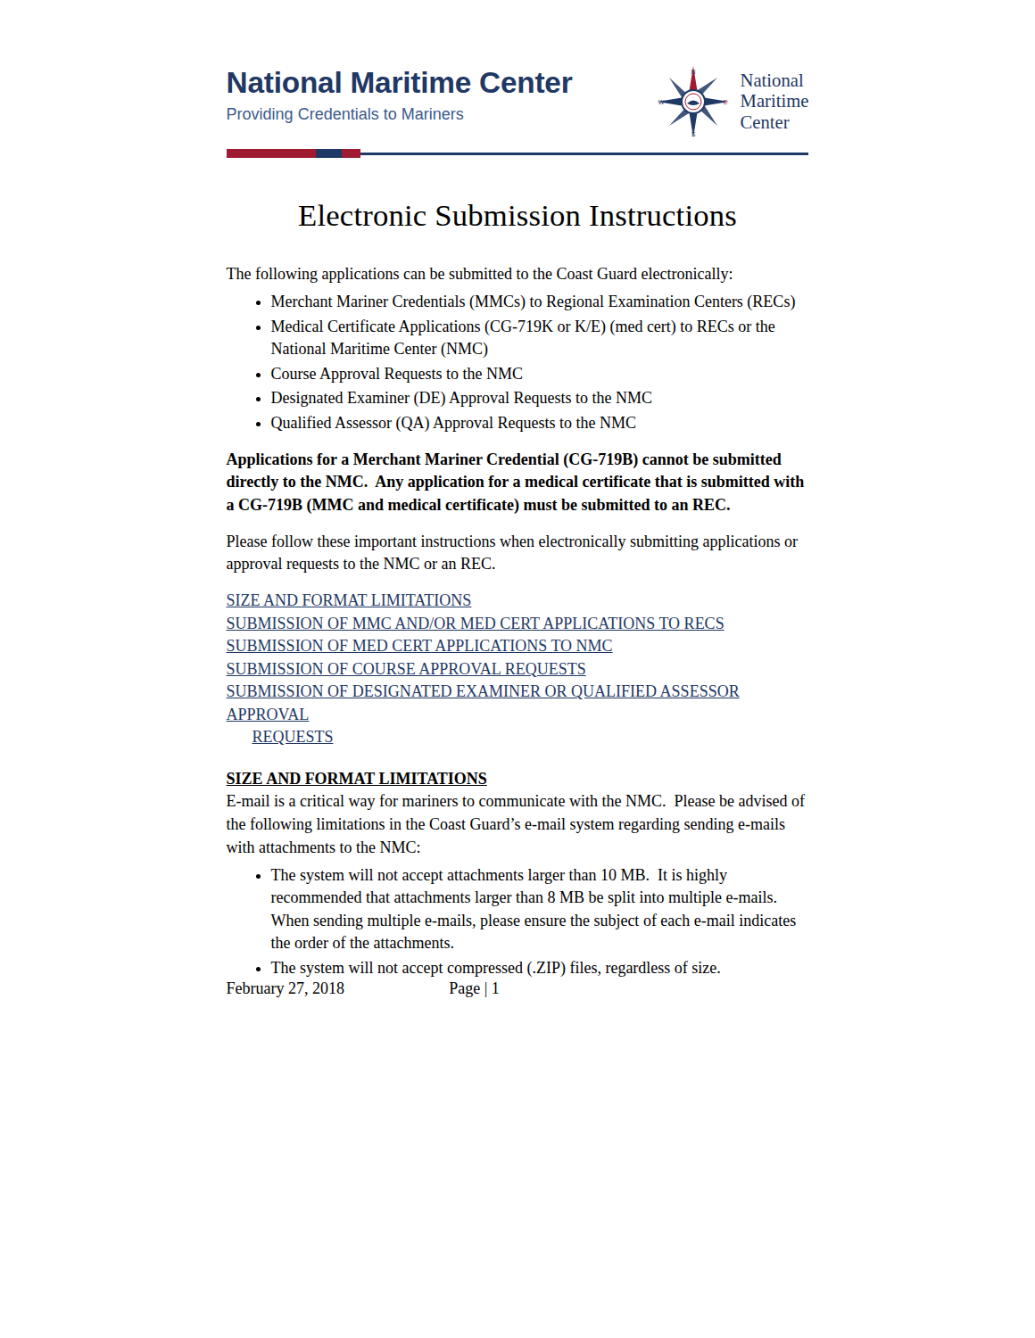National Maritime Center
Providing Credentials to Mariners
N S E W
National
Maritime
Center
Electronic Submission Instructions
The following applications can be submitted to the Coast Guard electronically:
Merchant Mariner Credentials (MMCs) to Regional Examination Centers (RECs)
Medical Certificate Applications (CG-719K or K/E) (med cert) to RECs or the National Maritime Center (NMC)
Course Approval Requests to the NMC
Designated Examiner (DE) Approval Requests to the NMC
Qualified Assessor (QA) Approval Requests to the NMC
Applications for a Merchant Mariner Credential (CG-719B) cannot be submitted directly to the NMC. Any application for a medical certificate that is submitted with a CG-719B (MMC and medical certificate) must be submitted to an REC.
Please follow these important instructions when electronically submitting applications or approval requests to the NMC or an REC.
SIZE AND FORMAT LIMITATIONS SUBMISSION OF MMC AND/OR MED CERT APPLICATIONS TO RECS SUBMISSION OF MED CERT APPLICATIONS TO NMC SUBMISSION OF COURSE APPROVAL REQUESTS SUBMISSION OF DESIGNATED EXAMINER OR QUALIFIED ASSESSOR APPROVAL REQUESTS
SIZE AND FORMAT LIMITATIONS
E-mail is a critical way for mariners to communicate with the NMC. Please be advised of the following limitations in the Coast Guard’s e-mail system regarding sending e-mails with attachments to the NMC:
The system will not accept attachments larger than 10 MB. It is highly recommended that attachments larger than 8 MB be split into multiple e-mails. When sending multiple e-mails, please ensure the subject of each e-mail indicates the order of the attachments.
The system will not accept compressed (.ZIP) files, regardless of size.
February 27, 2018
Page | 1